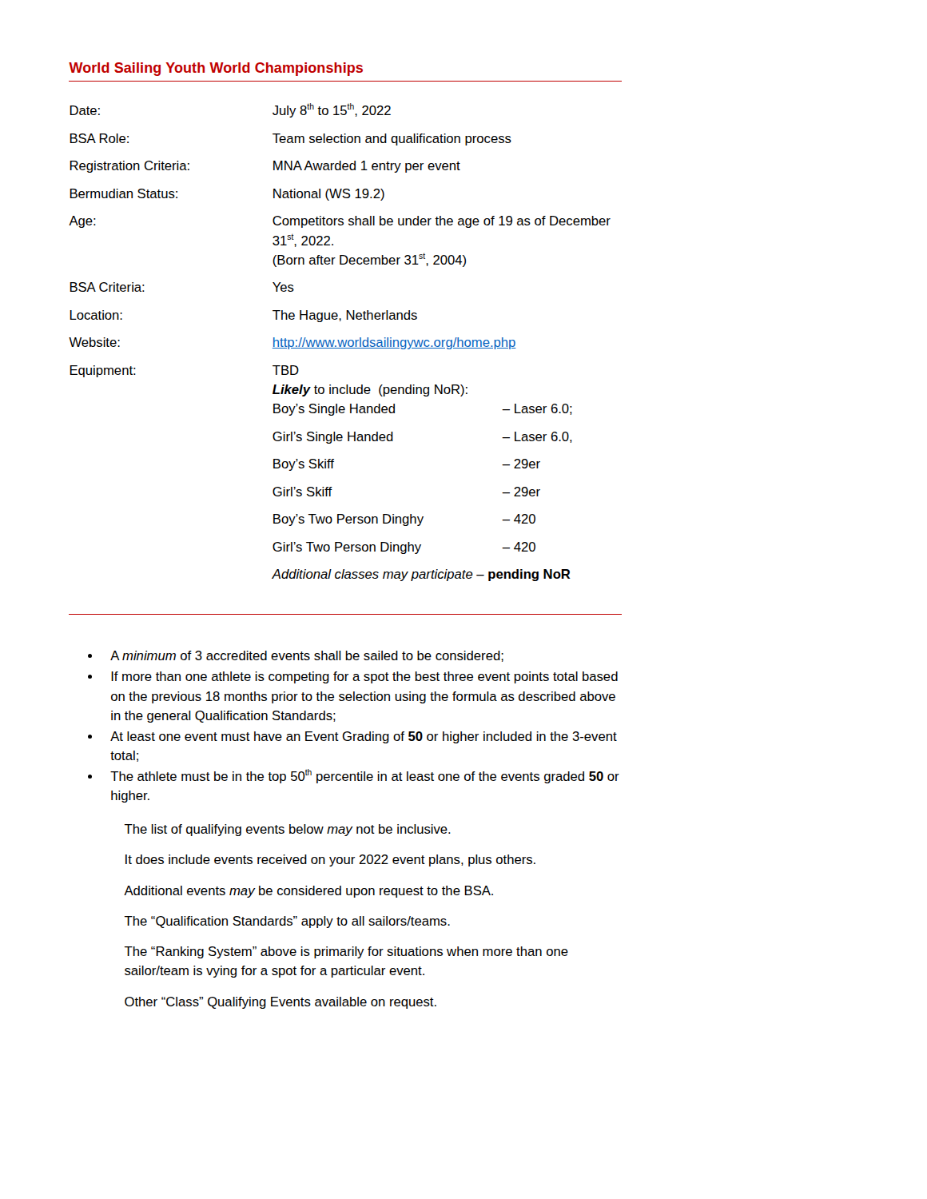World Sailing Youth World Championships
| Date: | July 8 th to 15 th , 2022 |
| BSA Role: | Team selection and qualification process |
| Registration Criteria: | MNA Awarded 1 entry per event |
| Bermudian Status: | National (WS 19.2) |
| Age: | Competitors shall be under the age of 19 as of December 31 st , 2022. (Born after December 31 st , 2004) |
| BSA Criteria: | Yes |
| Location: | The Hague, Netherlands |
| Website: | http://www.worldsailingywc.org/home.php |
| Equipment: | TBD Likely to include (pending NoR): / Boy’s Single Handed / – Laser 6.0; / / Girl’s Single Handed / – Laser 6.0, / / Boy’s Skiff / – 29er / / Girl’s Skiff / – 29er / / Boy’s Two Person Dinghy / – 420 / / Girl’s Two Person Dinghy / – 420 / Additional classes may participate – pending NoR |
A minimum of 3 accredited events shall be sailed to be considered;
If more than one athlete is competing for a spot the best three event points total based on the previous 18 months prior to the selection using the formula as described above in the general Qualification Standards;
At least one event must have an Event Grading of 50 or higher included in the 3-event total;
The athlete must be in the top 50th percentile in at least one of the events graded 50 or higher.
The list of qualifying events below may not be inclusive.
It does include events received on your 2022 event plans, plus others.
Additional events may be considered upon request to the BSA.
The “Qualification Standards” apply to all sailors/teams.
The “Ranking System” above is primarily for situations when more than one sailor/team is vying for a spot for a particular event.
Other “Class” Qualifying Events available on request.